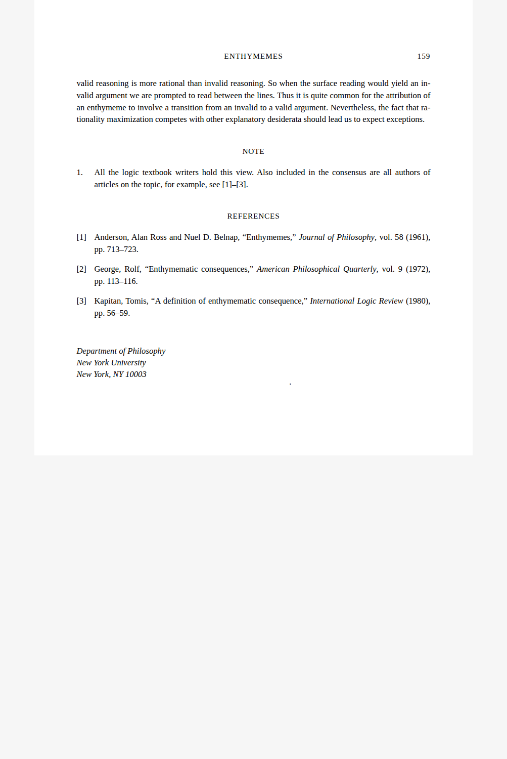Enthymemes 159
valid reasoning is more rational than invalid reasoning. So when the surface reading would yield an invalid argument we are prompted to read between the lines. Thus it is quite common for the attribution of an enthymeme to involve a transition from an invalid to a valid argument. Nevertheless, the fact that rationality maximization competes with other explanatory desiderata should lead us to expect exceptions.
Note
1. All the logic textbook writers hold this view. Also included in the consensus are all authors of articles on the topic, for example, see [1]–[3].
References
[1] Anderson, Alan Ross and Nuel D. Belnap, “Enthymemes,” Journal of Philosophy, vol. 58 (1961), pp. 713–723.
[2] George, Rolf, “Enthymematic consequences,” American Philosophical Quarterly, vol. 9 (1972), pp. 113–116.
[3] Kapitan, Tomis, “A definition of enthymematic consequence,” International Logic Review (1980), pp. 56–59.
Department of Philosophy
New York University
New York, NY 10003
·